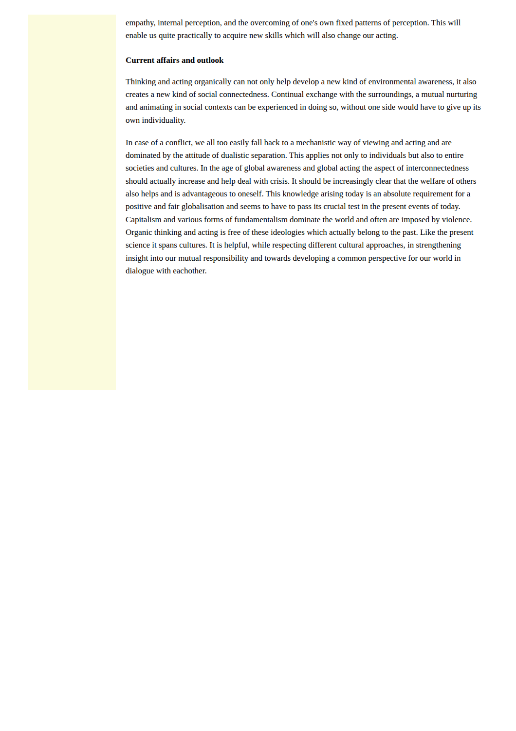empathy, internal perception, and the overcoming of one's own fixed patterns of perception. This will enable us quite practically to acquire new skills which will also change our acting.
Current affairs and outlook
Thinking and acting organically can not only help develop a new kind of environmental awareness, it also creates a new kind of social connectedness. Continual exchange with the surroundings, a mutual nurturing and animating in social contexts can be experienced in doing so, without one side would have to give up its own individuality.
In case of a conflict, we all too easily fall back to a mechanistic way of viewing and acting and are dominated by the attitude of dualistic separation. This applies not only to individuals but also to entire societies and cultures. In the age of global awareness and global acting the aspect of interconnectedness should actually increase and help deal with crisis. It should be increasingly clear that the welfare of others also helps and is advantageous to oneself. This knowledge arising today is an absolute requirement for a positive and fair globalisation and seems to have to pass its crucial test in the present events of today. Capitalism and various forms of fundamentalism dominate the world and often are imposed by violence. Organic thinking and acting is free of these ideologies which actually belong to the past. Like the present science it spans cultures. It is helpful, while respecting different cultural approaches, in strengthening insight into our mutual responsibility and towards developing a common perspective for our world in dialogue with eachother.